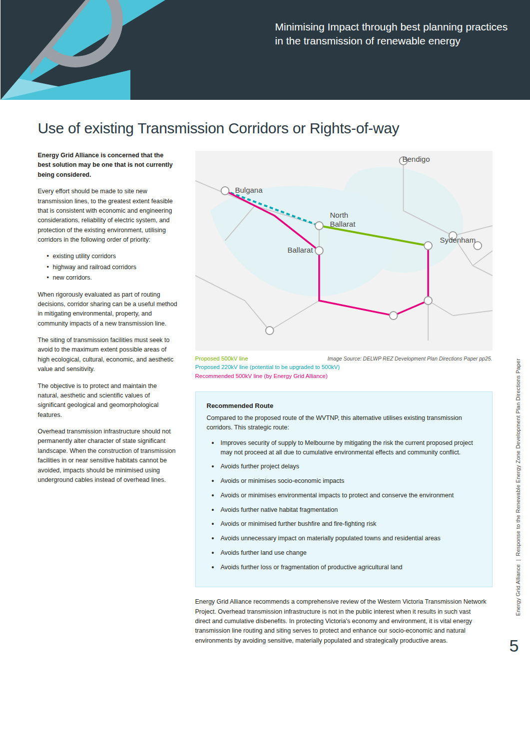Minimising Impact through best planning practices in the transmission of renewable energy
Use of existing Transmission Corridors or Rights-of-way
Energy Grid Alliance is concerned that the best solution may be one that is not currently being considered.
Every effort should be made to site new transmission lines, to the greatest extent feasible that is consistent with economic and engineering considerations, reliability of electric system, and protection of the existing environment, utilising corridors in the following order of priority:
existing utility corridors
highway and railroad corridors
new corridors.
When rigorously evaluated as part of routing decisions, corridor sharing can be a useful method in mitigating environmental, property, and community impacts of a new transmission line.
The siting of transmission facilities must seek to avoid to the maximum extent possible areas of high ecological, cultural, economic, and aesthetic value and sensitivity.
The objective is to protect and maintain the natural, aesthetic and scientific values of significant geological and geomorphological features.
Overhead transmission infrastructure should not permanently alter character of state significant landscape. When the construction of transmission facilities in or near sensitive habitats cannot be avoided, impacts should be minimised using underground cables instead of overhead lines.
Bendigo
Bulgana
North
Ballarat
Ballarat
Sydenham
Proposed 500kV line Image Source: DELWP REZ Development Plan Directions Paper pp25.
Proposed 220kV line (potential to be upgraded to 500kV)
Recommended 500kV line (by Energy Grid Alliance)
Recommended Route
Compared to the proposed route of the WVTNP, this alternative utilises existing transmission corridors. This strategic route:
Improves security of supply to Melbourne by mitigating the risk the current proposed project may not proceed at all due to cumulative environmental effects and community conflict.
Avoids further project delays
Avoids or minimises socio-economic impacts
Avoids or minimises environmental impacts to protect and conserve the environment
Avoids further native habitat fragmentation
Avoids or minimised further bushfire and fire-fighting risk
Avoids unnecessary impact on materially populated towns and residential areas
Avoids further land use change
Avoids further loss or fragmentation of productive agricultural land
Energy Grid Alliance recommends a comprehensive review of the Western Victoria Transmission Network Project. Overhead transmission infrastructure is not in the public interest when it results in such vast direct and cumulative disbenefits. In protecting Victoria's economy and environment, it is vital energy transmission line routing and siting serves to protect and enhance our socio-economic and natural environments by avoiding sensitive, materially populated and strategically productive areas.
Energy Grid Alliance | Response to the Renewable Energy Zone Development Plan Directions Paper
5